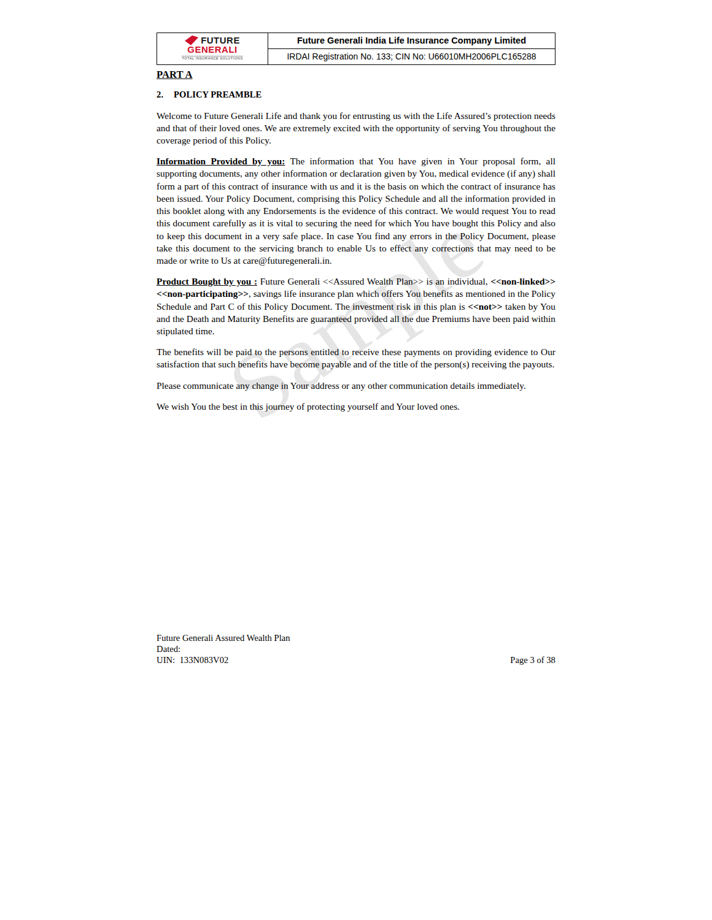Sample
| FUTURE GENERALI TOTAL INSURANCE SOLUTIONS | Future Generali India Life Insurance Company Limited |
| IRDAI Registration No. 133; CIN No: U66010MH2006PLC165288 |
PART A
2. POLICY PREAMBLE
Welcome to Future Generali Life and thank you for entrusting us with the Life Assured’s protection needs and that of their loved ones. We are extremely excited with the opportunity of serving You throughout the coverage period of this Policy.
Information Provided by you: The information that You have given in Your proposal form, all supporting documents, any other information or declaration given by You, medical evidence (if any) shall form a part of this contract of insurance with us and it is the basis on which the contract of insurance has been issued. Your Policy Document, comprising this Policy Schedule and all the information provided in this booklet along with any Endorsements is the evidence of this contract. We would request You to read this document carefully as it is vital to securing the need for which You have bought this Policy and also to keep this document in a very safe place. In case You find any errors in the Policy Document, please take this document to the servicing branch to enable Us to effect any corrections that may need to be made or write to Us at care@futuregenerali.in.
Product Bought by you : Future Generali <<Assured Wealth Plan>> is an individual, <<non-linked>> <<non-participating>>, savings life insurance plan which offers You benefits as mentioned in the Policy Schedule and Part C of this Policy Document. The investment risk in this plan is <<not>> taken by You and the Death and Maturity Benefits are guaranteed provided all the due Premiums have been paid within stipulated time.
The benefits will be paid to the persons entitled to receive these payments on providing evidence to Our satisfaction that such benefits have become payable and of the title of the person(s) receiving the payouts.
Please communicate any change in Your address or any other communication details immediately.
We wish You the best in this journey of protecting yourself and Your loved ones.
Future Generali Assured Wealth Plan
Dated:
UIN: 133N083V02
Page 3 of 38